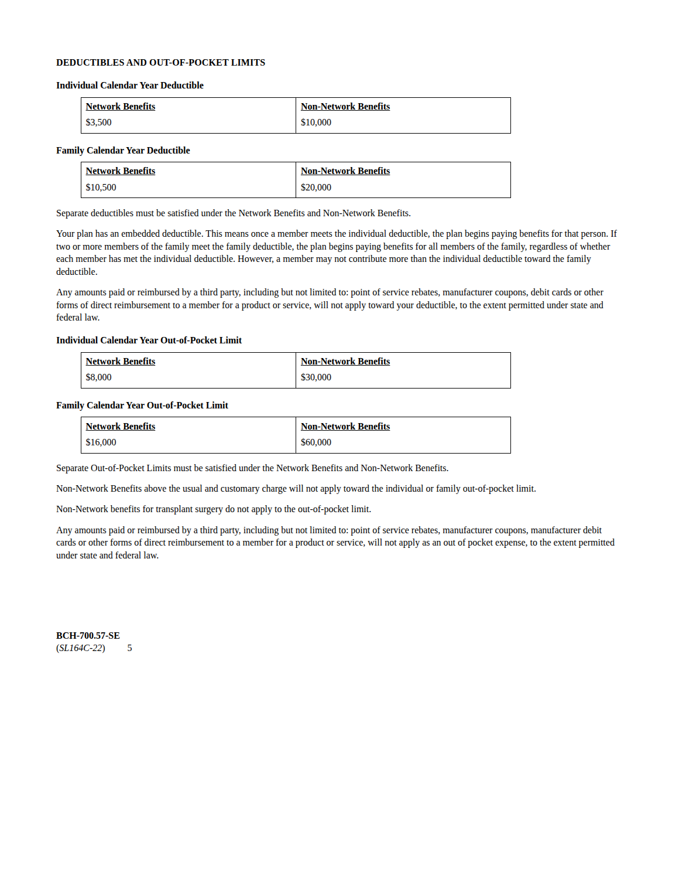DEDUCTIBLES AND OUT-OF-POCKET LIMITS
Individual Calendar Year Deductible
| Network Benefits $3,500 | Non-Network Benefits $10,000 |
Family Calendar Year Deductible
| Network Benefits $10,500 | Non-Network Benefits $20,000 |
Separate deductibles must be satisfied under the Network Benefits and Non-Network Benefits.
Your plan has an embedded deductible. This means once a member meets the individual deductible, the plan begins paying benefits for that person. If two or more members of the family meet the family deductible, the plan begins paying benefits for all members of the family, regardless of whether each member has met the individual deductible. However, a member may not contribute more than the individual deductible toward the family deductible.
Any amounts paid or reimbursed by a third party, including but not limited to: point of service rebates, manufacturer coupons, debit cards or other forms of direct reimbursement to a member for a product or service, will not apply toward your deductible, to the extent permitted under state and federal law.
Individual Calendar Year Out-of-Pocket Limit
| Network Benefits $8,000 | Non-Network Benefits $30,000 |
Family Calendar Year Out-of-Pocket Limit
| Network Benefits $16,000 | Non-Network Benefits $60,000 |
Separate Out-of-Pocket Limits must be satisfied under the Network Benefits and Non-Network Benefits.
Non-Network Benefits above the usual and customary charge will not apply toward the individual or family out-of-pocket limit.
Non-Network benefits for transplant surgery do not apply to the out-of-pocket limit.
Any amounts paid or reimbursed by a third party, including but not limited to: point of service rebates, manufacturer coupons, manufacturer debit cards or other forms of direct reimbursement to a member for a product or service, will not apply as an out of pocket expense, to the extent permitted under state and federal law.
BCH-700.57-SE
(SL164C-22)5